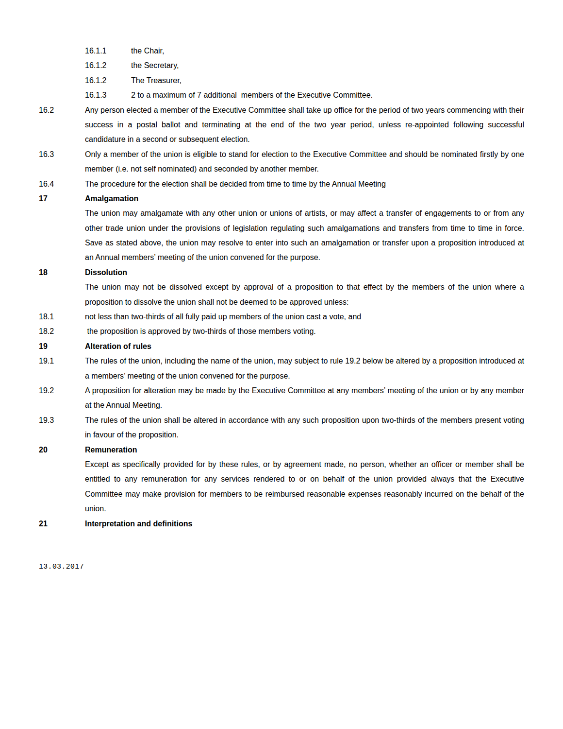16.1.1
the Chair,
16.1.2
the Secretary,
16.1.2
The Treasurer,
16.1.3
2 to a maximum of 7 additional members of the Executive Committee.
16.2
Any person elected a member of the Executive Committee shall take up office for the period of two years commencing with their success in a postal ballot and terminating at the end of the two year period, unless re-appointed following successful candidature in a second or subsequent election.
16.3
Only a member of the union is eligible to stand for election to the Executive Committee and should be nominated firstly by one member (i.e. not self nominated) and seconded by another member.
16.4
The procedure for the election shall be decided from time to time by the Annual Meeting
17
Amalgamation
The union may amalgamate with any other union or unions of artists, or may affect a transfer of engagements to or from any other trade union under the provisions of legislation regulating such amalgamations and transfers from time to time in force. Save as stated above, the union may resolve to enter into such an amalgamation or transfer upon a proposition introduced at an Annual members’ meeting of the union convened for the purpose.
18
Dissolution
The union may not be dissolved except by approval of a proposition to that effect by the members of the union where a proposition to dissolve the union shall not be deemed to be approved unless:
18.1
not less than two-thirds of all fully paid up members of the union cast a vote, and
18.2
the proposition is approved by two-thirds of those members voting.
19
Alteration of rules
19.1
The rules of the union, including the name of the union, may subject to rule 19.2 below be altered by a proposition introduced at a members’ meeting of the union convened for the purpose.
19.2
A proposition for alteration may be made by the Executive Committee at any members’ meeting of the union or by any member at the Annual Meeting.
19.3
The rules of the union shall be altered in accordance with any such proposition upon two-thirds of the members present voting in favour of the proposition.
20
Remuneration
Except as specifically provided for by these rules, or by agreement made, no person, whether an officer or member shall be entitled to any remuneration for any services rendered to or on behalf of the union provided always that the Executive Committee may make provision for members to be reimbursed reasonable expenses reasonably incurred on the behalf of the union.
21
Interpretation and definitions
13.03.2017